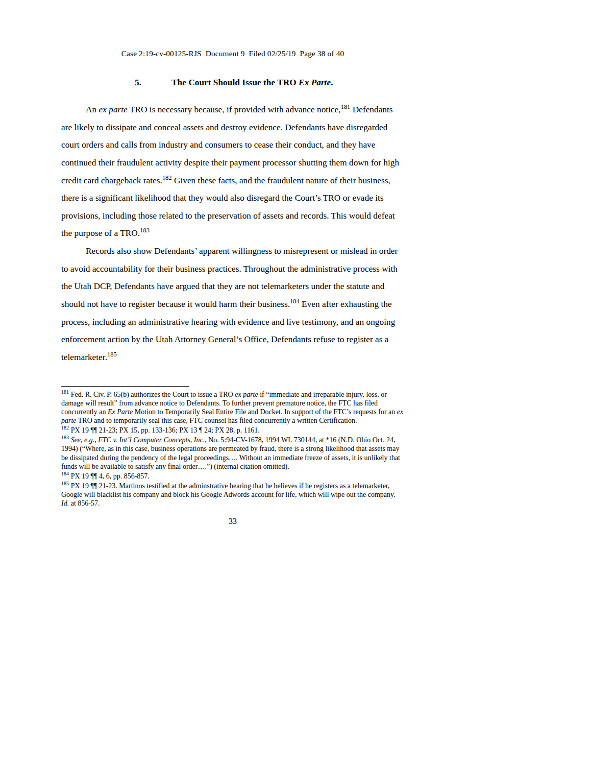Case 2:19-cv-00125-RJS Document 9 Filed 02/25/19 Page 38 of 40
5. The Court Should Issue the TRO Ex Parte.
An ex parte TRO is necessary because, if provided with advance notice,181 Defendants are likely to dissipate and conceal assets and destroy evidence. Defendants have disregarded court orders and calls from industry and consumers to cease their conduct, and they have continued their fraudulent activity despite their payment processor shutting them down for high credit card chargeback rates.182 Given these facts, and the fraudulent nature of their business, there is a significant likelihood that they would also disregard the Court’s TRO or evade its provisions, including those related to the preservation of assets and records. This would defeat the purpose of a TRO.183
Records also show Defendants’ apparent willingness to misrepresent or mislead in order to avoid accountability for their business practices. Throughout the administrative process with the Utah DCP, Defendants have argued that they are not telemarketers under the statute and should not have to register because it would harm their business.184 Even after exhausting the process, including an administrative hearing with evidence and live testimony, and an ongoing enforcement action by the Utah Attorney General’s Office, Defendants refuse to register as a telemarketer.185
181 Fed. R. Civ. P. 65(b) authorizes the Court to issue a TRO ex parte if “immediate and irreparable injury, loss, or damage will result” from advance notice to Defendants. To further prevent premature notice, the FTC has filed concurrently an Ex Parte Motion to Temporarily Seal Entire File and Docket. In support of the FTC’s requests for an ex parte TRO and to temporarily seal this case, FTC counsel has filed concurrently a written Certification.
182 PX 19 ¶¶ 21-23; PX 15, pp. 133-136; PX 13 ¶ 24; PX 28, p. 1161.
183 See, e.g., FTC v. Int’l Computer Concepts, Inc., No. 5:94-CV-1678, 1994 WL 730144, at *16 (N.D. Ohio Oct. 24, 1994) (“Where, as in this case, business operations are permeated by fraud, there is a strong likelihood that assets may be dissipated during the pendency of the legal proceedings…. Without an immediate freeze of assets, it is unlikely that funds will be available to satisfy any final order….”) (internal citation omitted).
184 PX 19 ¶¶ 4, 6, pp. 856-857.
185 PX 19 ¶¶ 21-23. Martinos testified at the adminstrative hearing that he believes if he registers as a telemarketer, Google will blacklist his company and block his Google Adwords account for life, which will wipe out the company. Id. at 856-57.
33